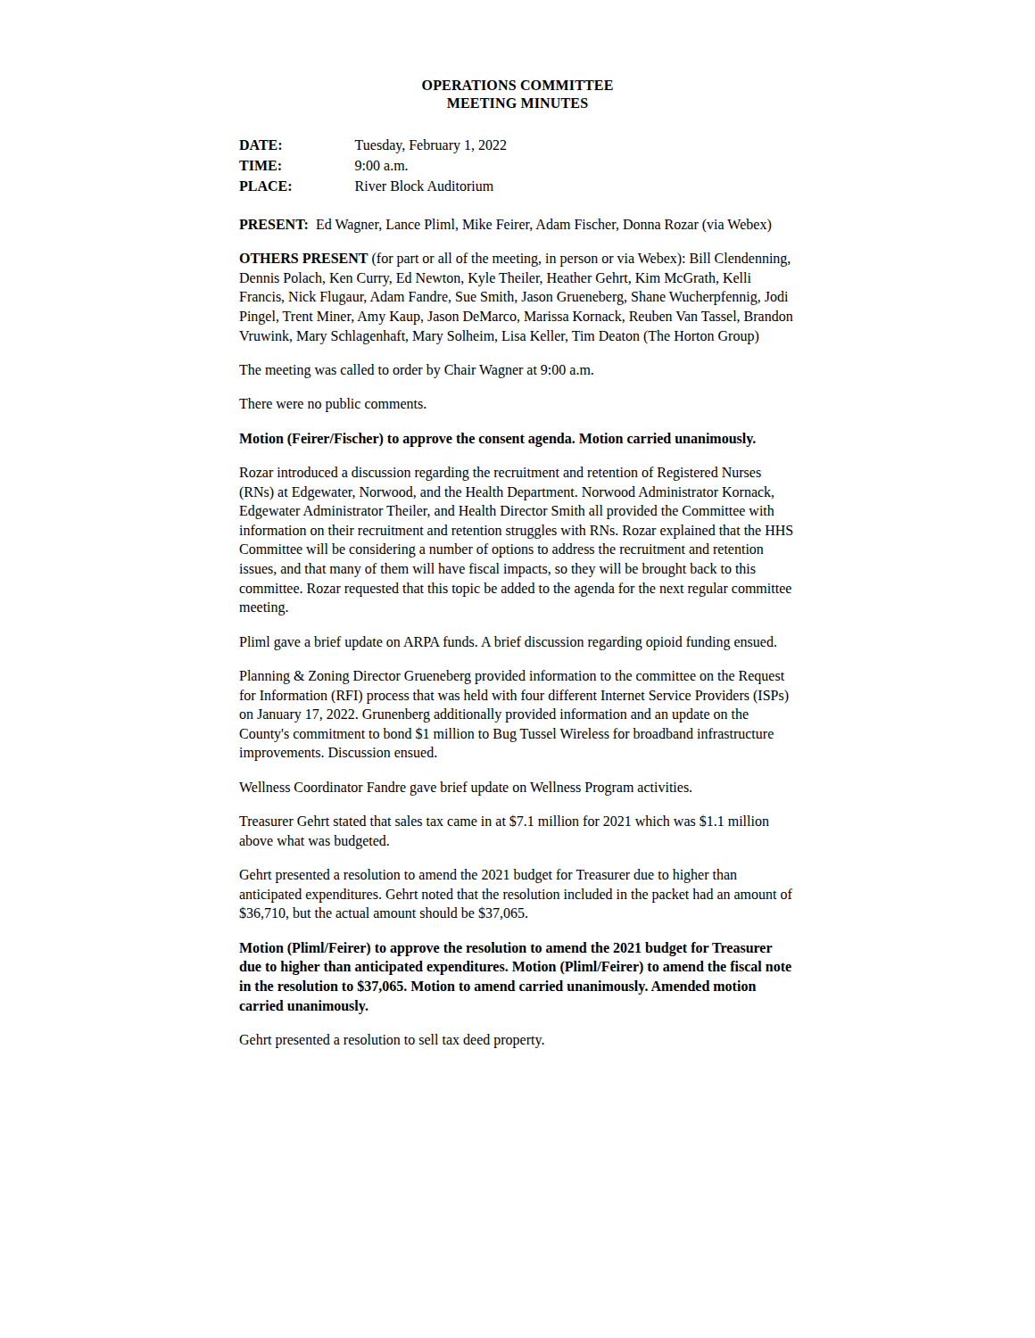OPERATIONS COMMITTEE
MEETING MINUTES
| DATE: | Tuesday, February 1, 2022 |
| TIME: | 9:00 a.m. |
| PLACE: | River Block Auditorium |
PRESENT: Ed Wagner, Lance Pliml, Mike Feirer, Adam Fischer, Donna Rozar (via Webex)
OTHERS PRESENT (for part or all of the meeting, in person or via Webex): Bill Clendenning, Dennis Polach, Ken Curry, Ed Newton, Kyle Theiler, Heather Gehrt, Kim McGrath, Kelli Francis, Nick Flugaur, Adam Fandre, Sue Smith, Jason Grueneberg, Shane Wucherpfennig, Jodi Pingel, Trent Miner, Amy Kaup, Jason DeMarco, Marissa Kornack, Reuben Van Tassel, Brandon Vruwink, Mary Schlagenhaft, Mary Solheim, Lisa Keller, Tim Deaton (The Horton Group)
The meeting was called to order by Chair Wagner at 9:00 a.m.
There were no public comments.
Motion (Feirer/Fischer) to approve the consent agenda. Motion carried unanimously.
Rozar introduced a discussion regarding the recruitment and retention of Registered Nurses (RNs) at Edgewater, Norwood, and the Health Department. Norwood Administrator Kornack, Edgewater Administrator Theiler, and Health Director Smith all provided the Committee with information on their recruitment and retention struggles with RNs. Rozar explained that the HHS Committee will be considering a number of options to address the recruitment and retention issues, and that many of them will have fiscal impacts, so they will be brought back to this committee. Rozar requested that this topic be added to the agenda for the next regular committee meeting.
Pliml gave a brief update on ARPA funds. A brief discussion regarding opioid funding ensued.
Planning & Zoning Director Grueneberg provided information to the committee on the Request for Information (RFI) process that was held with four different Internet Service Providers (ISPs) on January 17, 2022. Grunenberg additionally provided information and an update on the County's commitment to bond $1 million to Bug Tussel Wireless for broadband infrastructure improvements. Discussion ensued.
Wellness Coordinator Fandre gave brief update on Wellness Program activities.
Treasurer Gehrt stated that sales tax came in at $7.1 million for 2021 which was $1.1 million above what was budgeted.
Gehrt presented a resolution to amend the 2021 budget for Treasurer due to higher than anticipated expenditures. Gehrt noted that the resolution included in the packet had an amount of $36,710, but the actual amount should be $37,065.
Motion (Pliml/Feirer) to approve the resolution to amend the 2021 budget for Treasurer due to higher than anticipated expenditures. Motion (Pliml/Feirer) to amend the fiscal note in the resolution to $37,065. Motion to amend carried unanimously. Amended motion carried unanimously.
Gehrt presented a resolution to sell tax deed property.